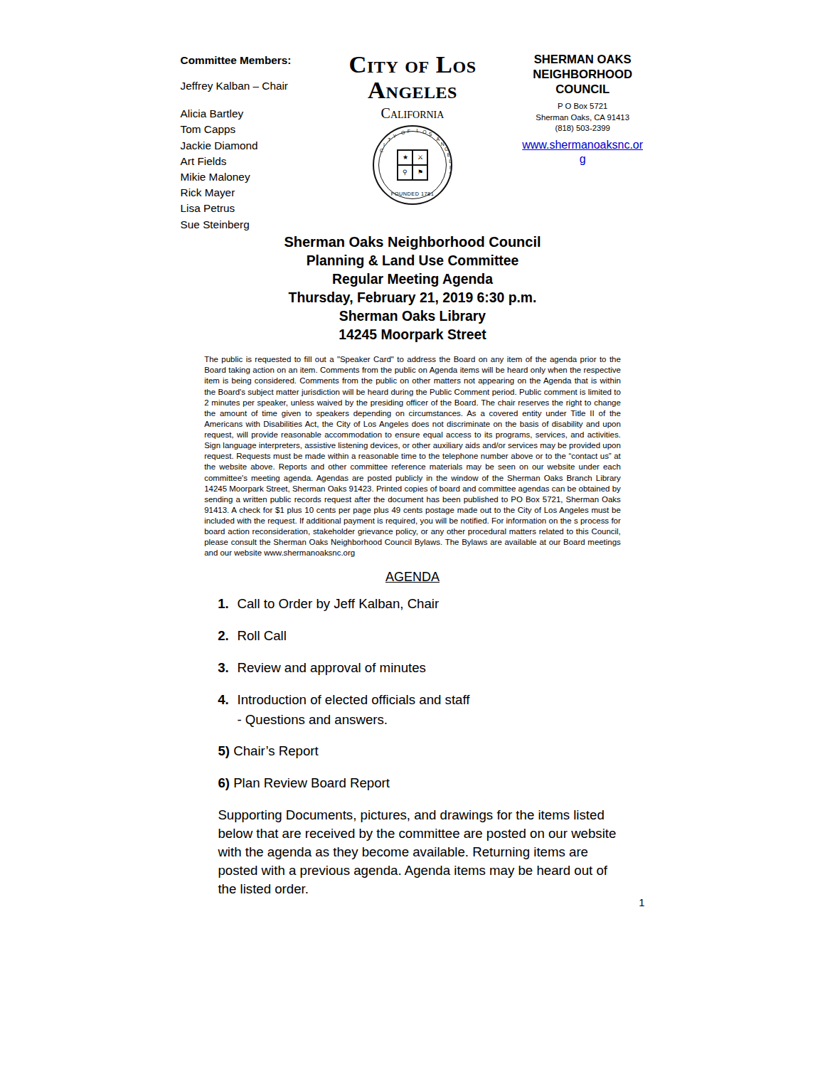Committee Members:
Jeffrey Kalban – Chair
Alicia Bartley
Tom Capps
Jackie Diamond
Art Fields
Mikie Maloney
Rick Mayer
Lisa Petrus
Sue Steinberg
City of Los Angeles
California
C I T Y O F L O S A N G E L E S
★
⚔
⚲
⚑
FOUNDED 1781
SHERMAN OAKS
NEIGHBORHOOD
COUNCIL
P O Box 5721
Sherman Oaks, CA 91413
(818) 503-2399
www.shermanoaksnc.org
Sherman Oaks Neighborhood Council
Planning & Land Use Committee
Regular Meeting Agenda
Thursday, February 21, 2019 6:30 p.m.
Sherman Oaks Library
14245 Moorpark Street
The public is requested to fill out a "Speaker Card" to address the Board on any item of the agenda prior to the Board taking action on an item. Comments from the public on Agenda items will be heard only when the respective item is being considered. Comments from the public on other matters not appearing on the Agenda that is within the Board's subject matter jurisdiction will be heard during the Public Comment period. Public comment is limited to 2 minutes per speaker, unless waived by the presiding officer of the Board. The chair reserves the right to change the amount of time given to speakers depending on circumstances. As a covered entity under Title II of the Americans with Disabilities Act, the City of Los Angeles does not discriminate on the basis of disability and upon request, will provide reasonable accommodation to ensure equal access to its programs, services, and activities. Sign language interpreters, assistive listening devices, or other auxiliary aids and/or services may be provided upon request. Requests must be made within a reasonable time to the telephone number above or to the “contact us” at the website above. Reports and other committee reference materials may be seen on our website under each committee's meeting agenda. Agendas are posted publicly in the window of the Sherman Oaks Branch Library 14245 Moorpark Street, Sherman Oaks 91423. Printed copies of board and committee agendas can be obtained by sending a written public records request after the document has been published to PO Box 5721, Sherman Oaks 91413. A check for $1 plus 10 cents per page plus 49 cents postage made out to the City of Los Angeles must be included with the request. If additional payment is required, you will be notified. For information on the s process for board action reconsideration, stakeholder grievance policy, or any other procedural matters related to this Council, please consult the Sherman Oaks Neighborhood Council Bylaws. The Bylaws are available at our Board meetings and our website www.shermanoaksnc.org
AGENDA
Call to Order by Jeff Kalban, Chair
Roll Call
Review and approval of minutes
Introduction of elected officials and staff - Questions and answers.
5) Chair’s Report
6) Plan Review Board Report
Supporting Documents, pictures, and drawings for the items listed below that are received by the committee are posted on our website with the agenda as they become available. Returning items are posted with a previous agenda. Agenda items may be heard out of the listed order.
1